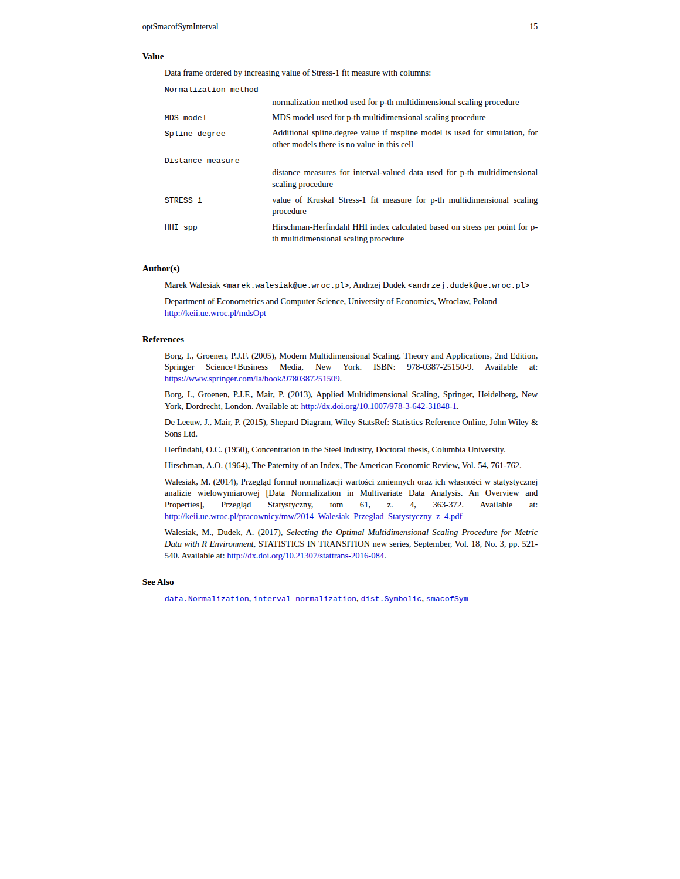optSmacofSymInterval 15
Value
Data frame ordered by increasing value of Stress-1 fit measure with columns:
Normalization method
normalization method used for p-th multidimensional scaling procedure
MDS model
MDS model used for p-th multidimensional scaling procedure
Spline degree
Additional spline.degree value if mspline model is used for simulation, for other models there is no value in this cell
Distance measure
distance measures for interval-valued data used for p-th multidimensional scaling procedure
STRESS 1
value of Kruskal Stress-1 fit measure for p-th multidimensional scaling procedure
HHI spp
Hirschman-Herfindahl HHI index calculated based on stress per point for p-th multidimensional scaling procedure
Author(s)
Marek Walesiak <marek.walesiak@ue.wroc.pl>, Andrzej Dudek <andrzej.dudek@ue.wroc.pl>
Department of Econometrics and Computer Science, University of Economics, Wroclaw, Poland
http://keii.ue.wroc.pl/mdsOpt
References
Borg, I., Groenen, P.J.F. (2005), Modern Multidimensional Scaling. Theory and Applications, 2nd Edition, Springer Science+Business Media, New York. ISBN: 978-0387-25150-9. Available at: https://www.springer.com/la/book/9780387251509.
Borg, I., Groenen, P.J.F., Mair, P. (2013), Applied Multidimensional Scaling, Springer, Heidelberg, New York, Dordrecht, London. Available at: http://dx.doi.org/10.1007/978-3-642-31848-1.
De Leeuw, J., Mair, P. (2015), Shepard Diagram, Wiley StatsRef: Statistics Reference Online, John Wiley & Sons Ltd.
Herfindahl, O.C. (1950), Concentration in the Steel Industry, Doctoral thesis, Columbia University.
Hirschman, A.O. (1964), The Paternity of an Index, The American Economic Review, Vol. 54, 761-762.
Walesiak, M. (2014), Przegląd formuł normalizacji wartości zmiennych oraz ich własności w statystycznej analizie wielowymiarowej [Data Normalization in Multivariate Data Analysis. An Overview and Properties], Przegląd Statystyczny, tom 61, z. 4, 363-372. Available at: http://keii.ue.wroc.pl/pracownicy/mw/2014_Walesiak_Przeglad_Statystyczny_z_4.pdf
Walesiak, M., Dudek, A. (2017), Selecting the Optimal Multidimensional Scaling Procedure for Metric Data with R Environment, STATISTICS IN TRANSITION new series, September, Vol. 18, No. 3, pp. 521-540. Available at: http://dx.doi.org/10.21307/stattrans-2016-084.
See Also
data.Normalization, interval_normalization, dist.Symbolic, smacofSym